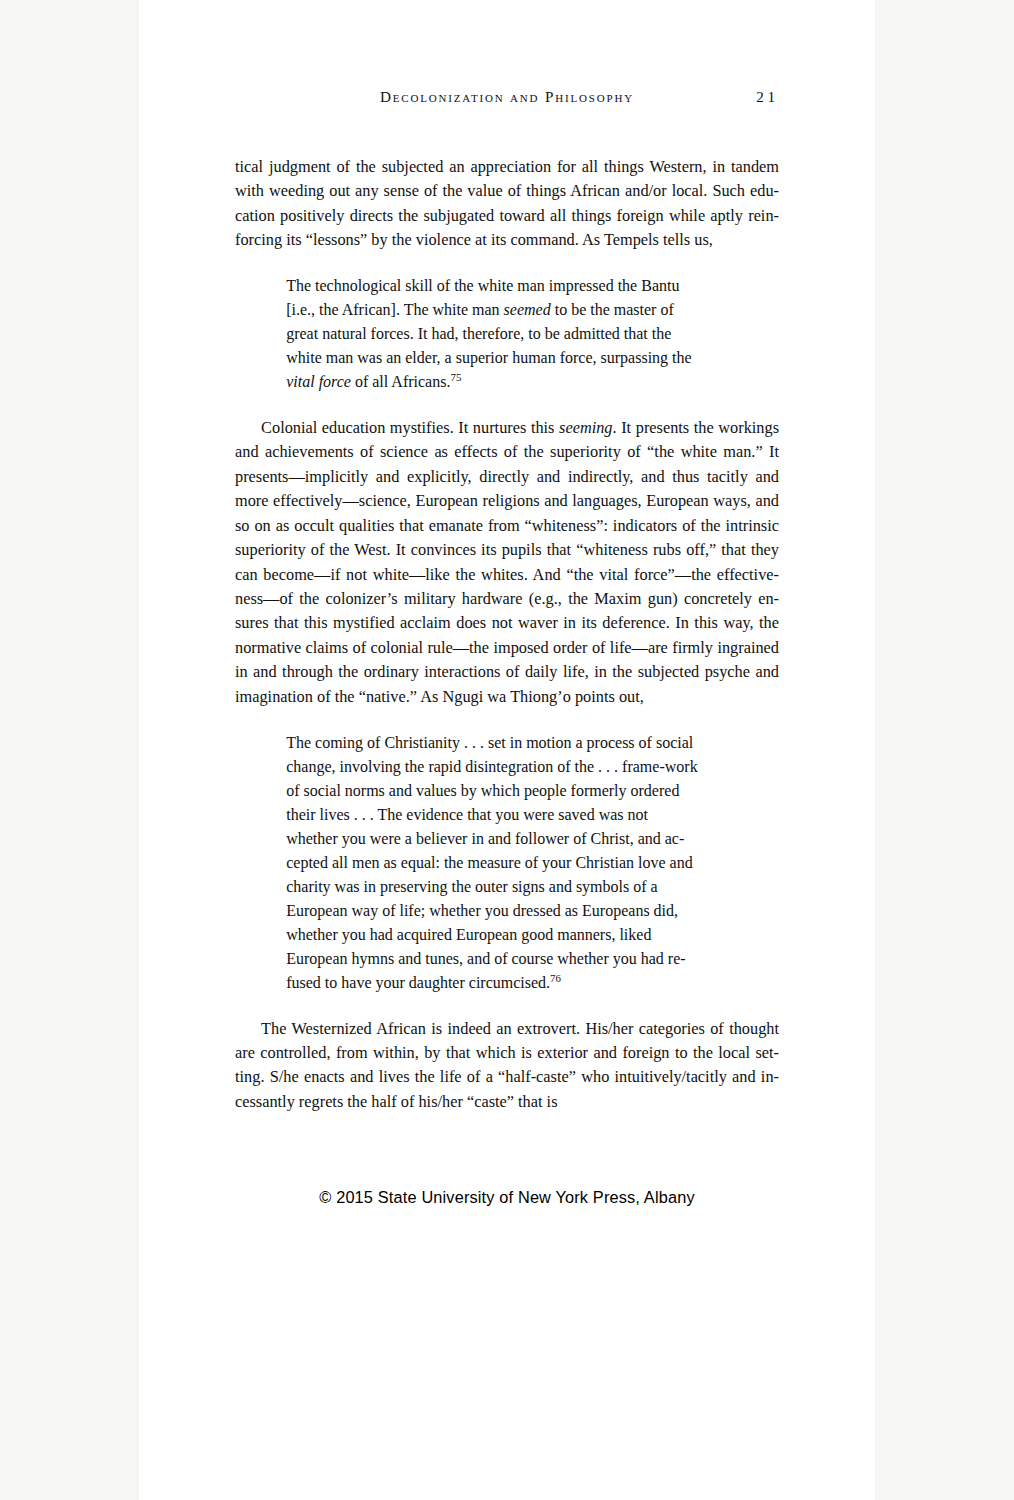Decolonization and Philosophy 21
tical judgment of the subjected an appreciation for all things Western, in tandem with weeding out any sense of the value of things African and/or local. Such education positively directs the subjugated toward all things foreign while aptly reinforcing its “lessons” by the violence at its command. As Tempels tells us,
The technological skill of the white man impressed the Bantu [i.e., the African]. The white man seemed to be the master of great natural forces. It had, therefore, to be admitted that the white man was an elder, a superior human force, surpassing the vital force of all Africans.75
Colonial education mystifies. It nurtures this seeming. It presents the workings and achievements of science as effects of the superiority of “the white man.” It presents—implicitly and explicitly, directly and indirectly, and thus tacitly and more effectively—science, European religions and languages, European ways, and so on as occult qualities that emanate from “whiteness”: indicators of the intrinsic superiority of the West. It convinces its pupils that “whiteness rubs off,” that they can become—if not white—like the whites. And “the vital force”—the effectiveness—of the colonizer’s military hardware (e.g., the Maxim gun) concretely ensures that this mystified acclaim does not waver in its deference. In this way, the normative claims of colonial rule—the imposed order of life—are firmly ingrained in and through the ordinary interactions of daily life, in the subjected psyche and imagination of the “native.” As Ngugi wa Thiong’o points out,
The coming of Christianity . . . set in motion a process of social change, involving the rapid disintegration of the . . . frame-work of social norms and values by which people formerly ordered their lives . . . The evidence that you were saved was not whether you were a believer in and follower of Christ, and accepted all men as equal: the measure of your Christian love and charity was in preserving the outer signs and symbols of a European way of life; whether you dressed as Europeans did, whether you had acquired European good manners, liked European hymns and tunes, and of course whether you had refused to have your daughter circumcised.76
The Westernized African is indeed an extrovert. His/her categories of thought are controlled, from within, by that which is exterior and foreign to the local setting. S/he enacts and lives the life of a “half-caste” who intuitively/tacitly and incessantly regrets the half of his/her “caste” that is
© 2015 State University of New York Press, Albany